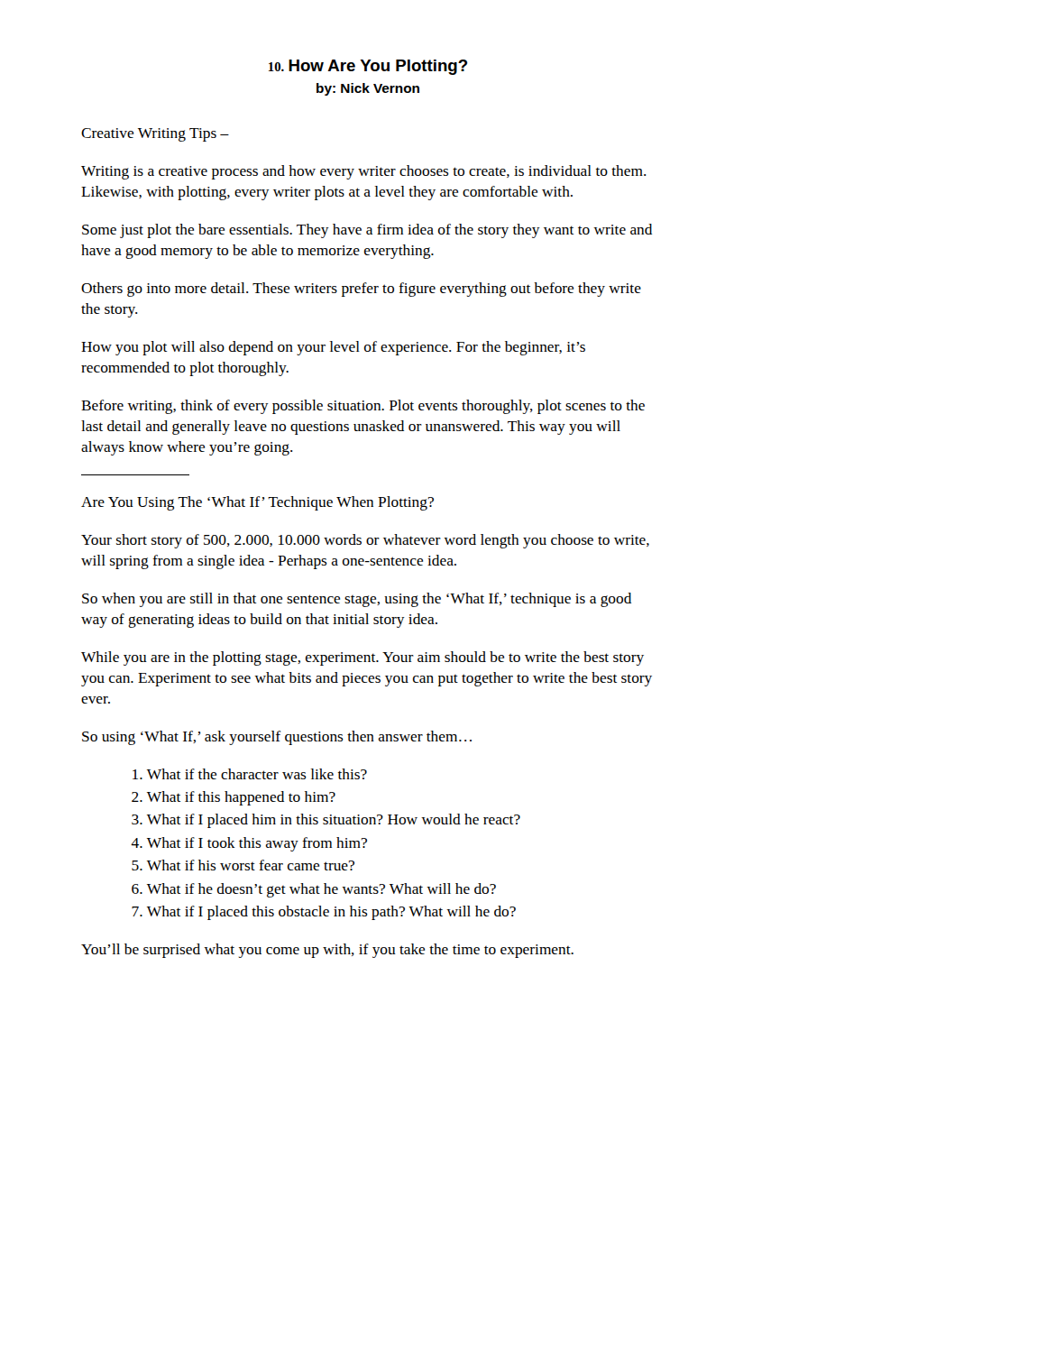10. How Are You Plotting?
by: Nick Vernon
Creative Writing Tips –
Writing is a creative process and how every writer chooses to create, is individual to them. Likewise, with plotting, every writer plots at a level they are comfortable with.
Some just plot the bare essentials. They have a firm idea of the story they want to write and have a good memory to be able to memorize everything.
Others go into more detail. These writers prefer to figure everything out before they write the story.
How you plot will also depend on your level of experience. For the beginner, it’s recommended to plot thoroughly.
Before writing, think of every possible situation. Plot events thoroughly, plot scenes to the last detail and generally leave no questions unasked or unanswered. This way you will always know where you’re going.
Are You Using The ‘What If’ Technique When Plotting?
Your short story of 500, 2.000, 10.000 words or whatever word length you choose to write, will spring from a single idea - Perhaps a one-sentence idea.
So when you are still in that one sentence stage, using the ‘What If,’ technique is a good way of generating ideas to build on that initial story idea.
While you are in the plotting stage, experiment. Your aim should be to write the best story you can. Experiment to see what bits and pieces you can put together to write the best story ever.
So using ‘What If,’ ask yourself questions then answer them…
What if the character was like this?
What if this happened to him?
What if I placed him in this situation? How would he react?
What if I took this away from him?
What if his worst fear came true?
What if he doesn’t get what he wants? What will he do?
What if I placed this obstacle in his path? What will he do?
You’ll be surprised what you come up with, if you take the time to experiment.